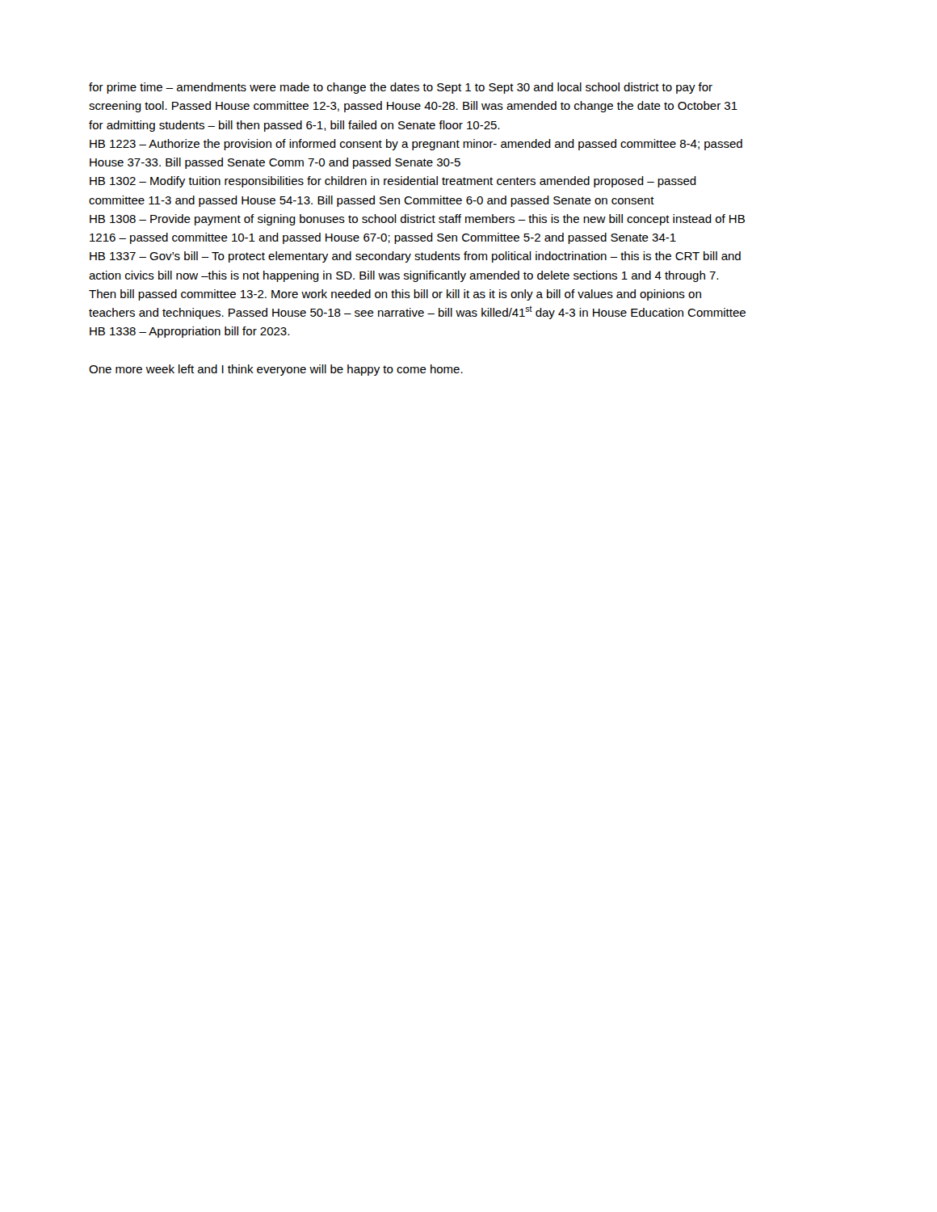for prime time – amendments were made to change the dates to Sept 1 to Sept 30 and local school district to pay for screening tool. Passed House committee 12-3, passed House 40-28. Bill was amended to change the date to October 31 for admitting students – bill then passed 6-1, bill failed on Senate floor 10-25.
HB 1223 – Authorize the provision of informed consent by a pregnant minor- amended and passed committee 8-4; passed House 37-33. Bill passed Senate Comm 7-0 and passed Senate 30-5
HB 1302 – Modify tuition responsibilities for children in residential treatment centers amended proposed – passed committee 11-3 and passed House 54-13. Bill passed Sen Committee 6-0 and passed Senate on consent
HB 1308 – Provide payment of signing bonuses to school district staff members – this is the new bill concept instead of HB 1216 – passed committee 10-1 and passed House 67-0; passed Sen Committee 5-2 and passed Senate 34-1
HB 1337 – Gov’s bill – To protect elementary and secondary students from political indoctrination – this is the CRT bill and action civics bill now –this is not happening in SD. Bill was significantly amended to delete sections 1 and 4 through 7. Then bill passed committee 13-2. More work needed on this bill or kill it as it is only a bill of values and opinions on teachers and techniques. Passed House 50-18 – see narrative – bill was killed/41st day 4-3 in House Education Committee
HB 1338 – Appropriation bill for 2023.
One more week left and I think everyone will be happy to come home.